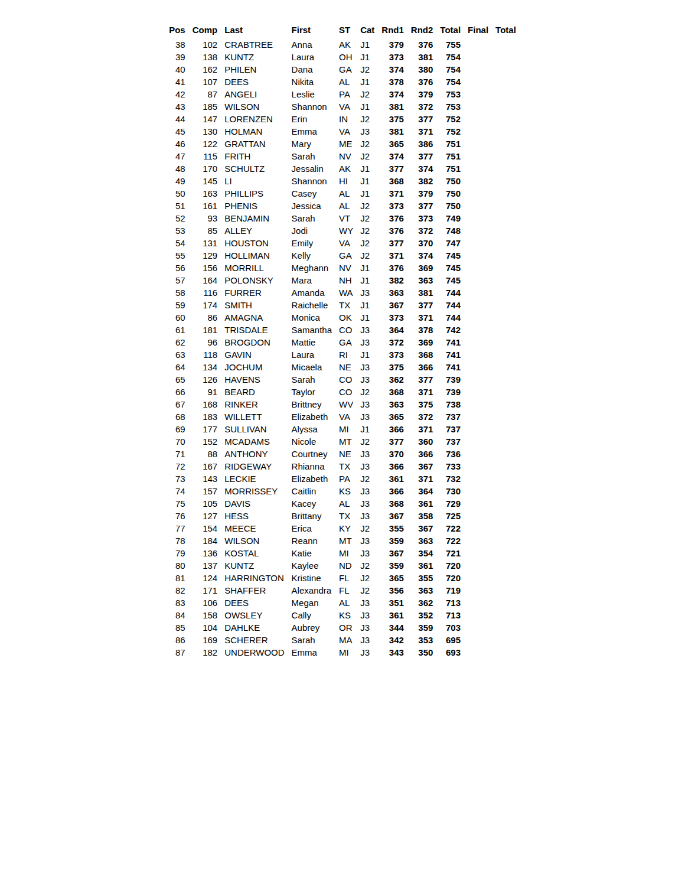| Pos | Comp | Last | First | ST | Cat | Rnd1 | Rnd2 | Total | Final | Total |
| --- | --- | --- | --- | --- | --- | --- | --- | --- | --- | --- |
| 38 | 102 | CRABTREE | Anna | AK | J1 | 379 | 376 | 755 | | |
| 39 | 138 | KUNTZ | Laura | OH | J1 | 373 | 381 | 754 | | |
| 40 | 162 | PHILEN | Dana | GA | J2 | 374 | 380 | 754 | | |
| 41 | 107 | DEES | Nikita | AL | J1 | 378 | 376 | 754 | | |
| 42 | 87 | ANGELI | Leslie | PA | J2 | 374 | 379 | 753 | | |
| 43 | 185 | WILSON | Shannon | VA | J1 | 381 | 372 | 753 | | |
| 44 | 147 | LORENZEN | Erin | IN | J2 | 375 | 377 | 752 | | |
| 45 | 130 | HOLMAN | Emma | VA | J3 | 381 | 371 | 752 | | |
| 46 | 122 | GRATTAN | Mary | ME | J2 | 365 | 386 | 751 | | |
| 47 | 115 | FRITH | Sarah | NV | J2 | 374 | 377 | 751 | | |
| 48 | 170 | SCHULTZ | Jessalin | AK | J1 | 377 | 374 | 751 | | |
| 49 | 145 | LI | Shannon | HI | J1 | 368 | 382 | 750 | | |
| 50 | 163 | PHILLIPS | Casey | AL | J1 | 371 | 379 | 750 | | |
| 51 | 161 | PHENIS | Jessica | AL | J2 | 373 | 377 | 750 | | |
| 52 | 93 | BENJAMIN | Sarah | VT | J2 | 376 | 373 | 749 | | |
| 53 | 85 | ALLEY | Jodi | WY | J2 | 376 | 372 | 748 | | |
| 54 | 131 | HOUSTON | Emily | VA | J2 | 377 | 370 | 747 | | |
| 55 | 129 | HOLLIMAN | Kelly | GA | J2 | 371 | 374 | 745 | | |
| 56 | 156 | MORRILL | Meghann | NV | J1 | 376 | 369 | 745 | | |
| 57 | 164 | POLONSKY | Mara | NH | J1 | 382 | 363 | 745 | | |
| 58 | 116 | FURRER | Amanda | WA | J3 | 363 | 381 | 744 | | |
| 59 | 174 | SMITH | Raichelle | TX | J1 | 367 | 377 | 744 | | |
| 60 | 86 | AMAGNA | Monica | OK | J1 | 373 | 371 | 744 | | |
| 61 | 181 | TRISDALE | Samantha | CO | J3 | 364 | 378 | 742 | | |
| 62 | 96 | BROGDON | Mattie | GA | J3 | 372 | 369 | 741 | | |
| 63 | 118 | GAVIN | Laura | RI | J1 | 373 | 368 | 741 | | |
| 64 | 134 | JOCHUM | Micaela | NE | J3 | 375 | 366 | 741 | | |
| 65 | 126 | HAVENS | Sarah | CO | J3 | 362 | 377 | 739 | | |
| 66 | 91 | BEARD | Taylor | CO | J2 | 368 | 371 | 739 | | |
| 67 | 168 | RINKER | Brittney | WV | J3 | 363 | 375 | 738 | | |
| 68 | 183 | WILLETT | Elizabeth | VA | J3 | 365 | 372 | 737 | | |
| 69 | 177 | SULLIVAN | Alyssa | MI | J1 | 366 | 371 | 737 | | |
| 70 | 152 | MCADAMS | Nicole | MT | J2 | 377 | 360 | 737 | | |
| 71 | 88 | ANTHONY | Courtney | NE | J3 | 370 | 366 | 736 | | |
| 72 | 167 | RIDGEWAY | Rhianna | TX | J3 | 366 | 367 | 733 | | |
| 73 | 143 | LECKIE | Elizabeth | PA | J2 | 361 | 371 | 732 | | |
| 74 | 157 | MORRISSEY | Caitlin | KS | J3 | 366 | 364 | 730 | | |
| 75 | 105 | DAVIS | Kacey | AL | J3 | 368 | 361 | 729 | | |
| 76 | 127 | HESS | Brittany | TX | J3 | 367 | 358 | 725 | | |
| 77 | 154 | MEECE | Erica | KY | J2 | 355 | 367 | 722 | | |
| 78 | 184 | WILSON | Reann | MT | J3 | 359 | 363 | 722 | | |
| 79 | 136 | KOSTAL | Katie | MI | J3 | 367 | 354 | 721 | | |
| 80 | 137 | KUNTZ | Kaylee | ND | J2 | 359 | 361 | 720 | | |
| 81 | 124 | HARRINGTON | Kristine | FL | J2 | 365 | 355 | 720 | | |
| 82 | 171 | SHAFFER | Alexandra | FL | J2 | 356 | 363 | 719 | | |
| 83 | 106 | DEES | Megan | AL | J3 | 351 | 362 | 713 | | |
| 84 | 158 | OWSLEY | Cally | KS | J3 | 361 | 352 | 713 | | |
| 85 | 104 | DAHLKE | Aubrey | OR | J3 | 344 | 359 | 703 | | |
| 86 | 169 | SCHERER | Sarah | MA | J3 | 342 | 353 | 695 | | |
| 87 | 182 | UNDERWOOD | Emma | MI | J3 | 343 | 350 | 693 | | |